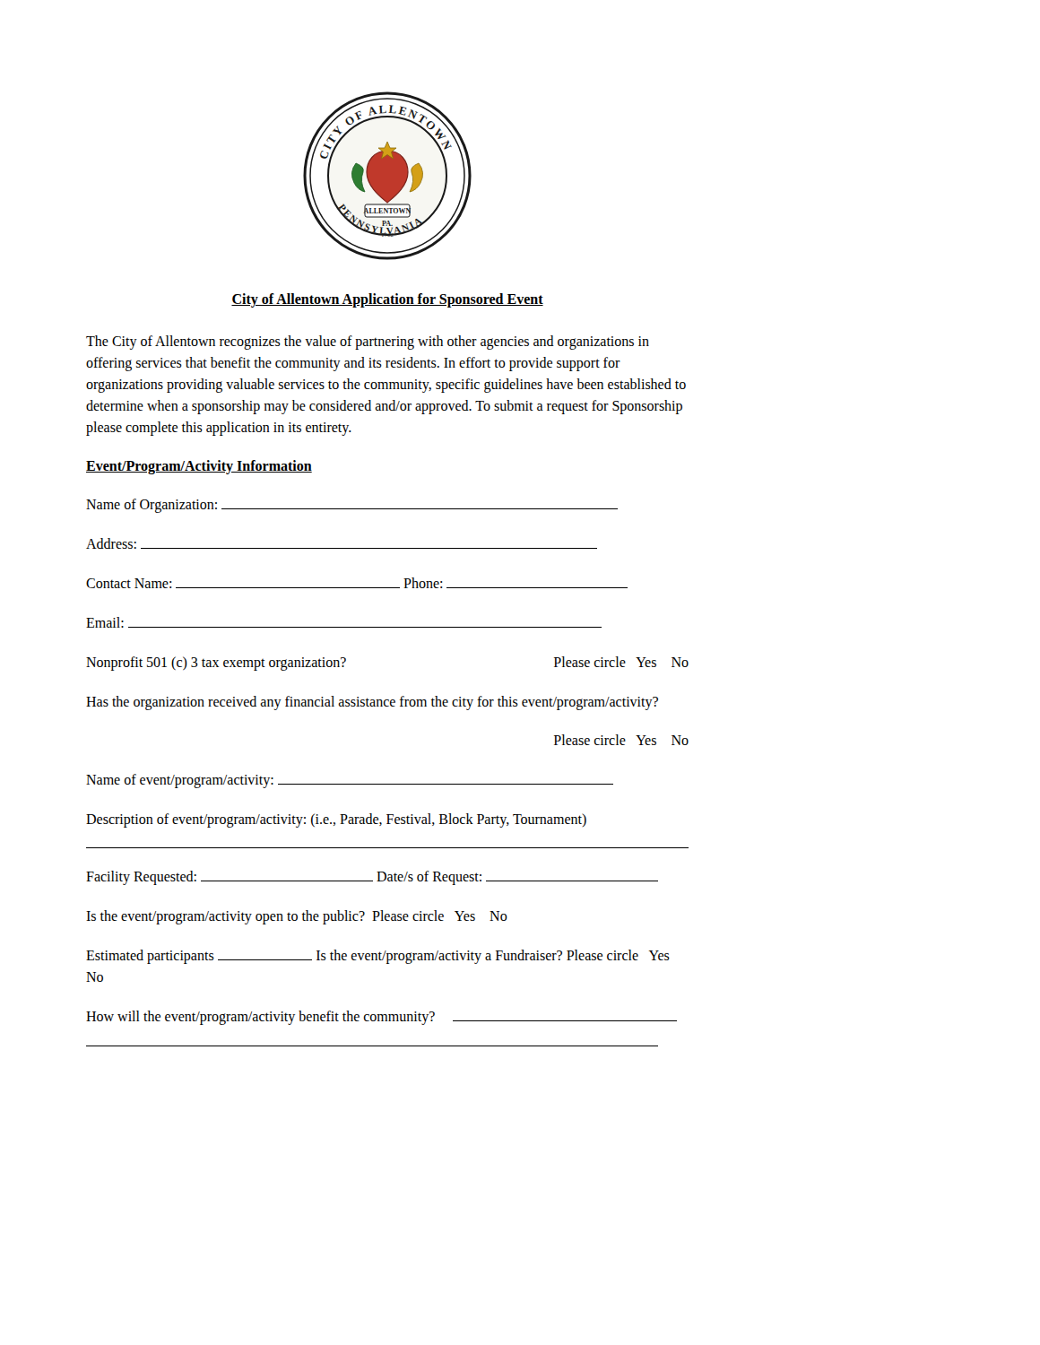CITY OF ALLENTOWN PENNSYLVANIA ALLENTOWN PA. 1762
City of Allentown Application for Sponsored Event
The City of Allentown recognizes the value of partnering with other agencies and organizations in offering services that benefit the community and its residents. In effort to provide support for organizations providing valuable services to the community, specific guidelines have been established to determine when a sponsorship may be considered and/or approved. To submit a request for Sponsorship please complete this application in its entirety.
Event/Program/Activity Information
Name of Organization:
Address:
Contact Name: Phone:
Email:
Nonprofit 501 (c) 3 tax exempt organization? Please circle Yes No
Has the organization received any financial assistance from the city for this event/program/activity?
Please circle Yes No
Name of event/program/activity:
Description of event/program/activity: (i.e., Parade, Festival, Block Party, Tournament)
Facility Requested: Date/s of Request:
Is the event/program/activity open to the public? Please circle Yes No
Estimated participants Is the event/program/activity a Fundraiser? Please circle Yes No
How will the event/program/activity benefit the community?